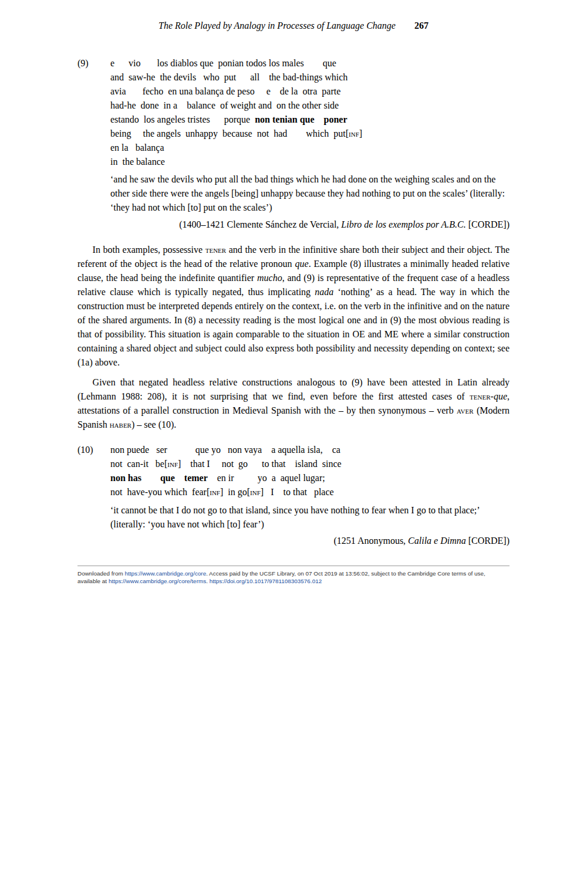The Role Played by Analogy in Processes of Language Change 267
(9)
e vio los diablos que ponian todos los males que and saw-he the devils who put all the bad-things which avia fecho en una balança de peso e de la otra parte had-he done in a balance of weight and on the other side estando los angeles tristes porque non tenian que poner being the angels unhappy because not had which put[inf] en la balança in the balance
‘and he saw the devils who put all the bad things which he had done on the weighing scales and on the other side there were the angels [being] unhappy because they had nothing to put on the scales’ (literally: ‘they had not which [to] put on the scales’) (1400–1421 Clemente Sánchez de Vercial, Libro de los exemplos por A.B.C. [CORDE])
In both examples, possessive tener and the verb in the infinitive share both their subject and their object. The referent of the object is the head of the relative pronoun que. Example (8) illustrates a minimally headed relative clause, the head being the indefinite quantifier mucho, and (9) is representative of the frequent case of a headless relative clause which is typically negated, thus implicating nada ‘nothing’ as a head. The way in which the construction must be interpreted depends entirely on the context, i.e. on the verb in the infinitive and on the nature of the shared arguments. In (8) a necessity reading is the most logical one and in (9) the most obvious reading is that of possibility. This situation is again comparable to the situation in OE and ME where a similar construction containing a shared object and subject could also express both possibility and necessity depending on context; see (1a) above.
Given that negated headless relative constructions analogous to (9) have been attested in Latin already (Lehmann 1988: 208), it is not surprising that we find, even before the first attested cases of tener-que, attestations of a parallel construction in Medieval Spanish with the – by then synonymous – verb aver (Modern Spanish haber) – see (10).
(10)
non puede ser que yo non vaya a aquella isla, ca not can-it be[inf] that I not go to that island since non has que temer en ir yo a aquel lugar; not have-you which fear[inf] in go[inf] I to that place
‘it cannot be that I do not go to that island, since you have nothing to fear when I go to that place;’ (literally: ‘you have not which [to] fear’) (1251 Anonymous, Calila e Dimna [CORDE])
Downloaded from https://www.cambridge.org/core. Access paid by the UCSF Library, on 07 Oct 2019 at 13:56:02, subject to the Cambridge Core terms of use, available at https://www.cambridge.org/core/terms. https://doi.org/10.1017/9781108303576.012